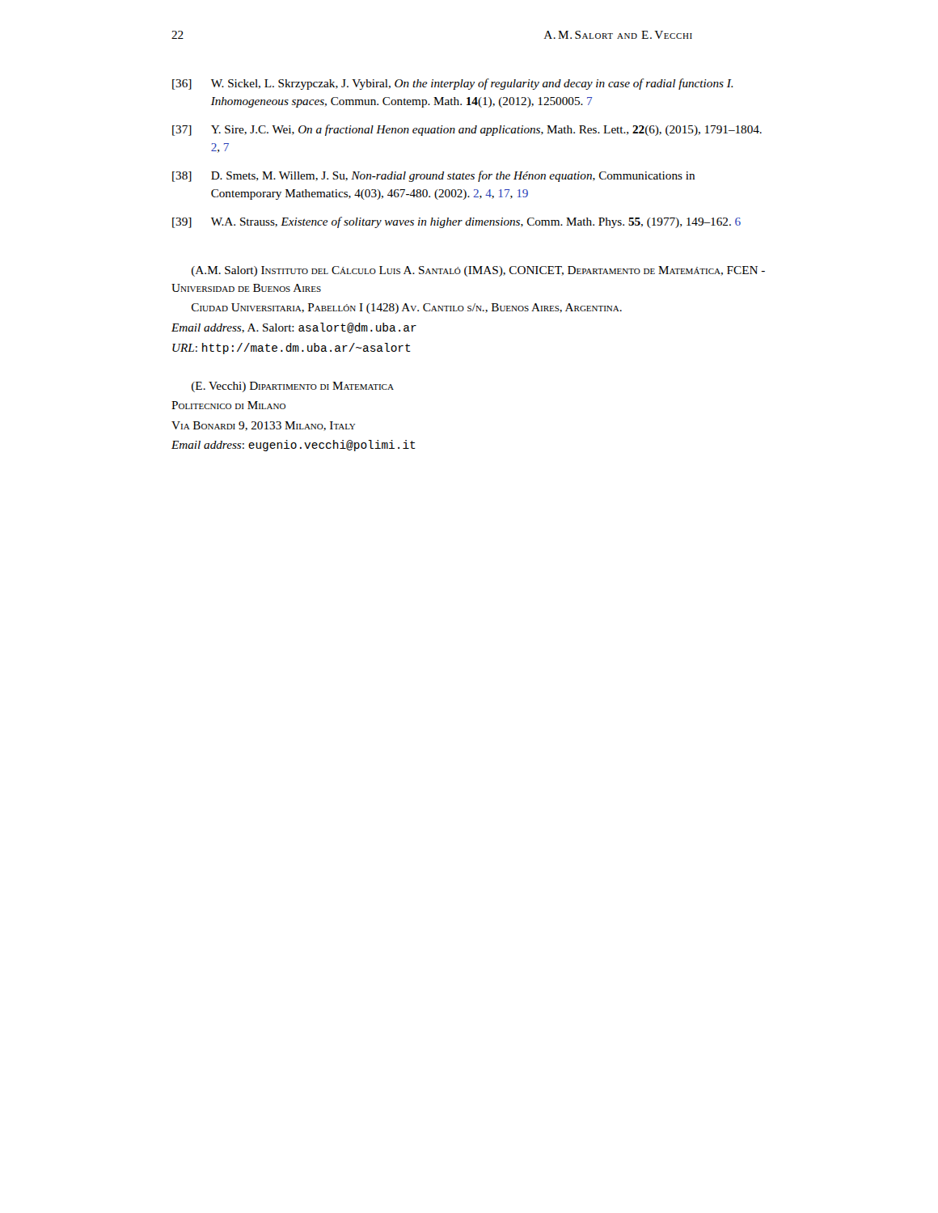22 A. M. Salort and E. Vecchi
[36] W. Sickel, L. Skrzypczak, J. Vybiral, On the interplay of regularity and decay in case of radial functions I. Inhomogeneous spaces, Commun. Contemp. Math. 14(1), (2012), 1250005. 7
[37] Y. Sire, J.C. Wei, On a fractional Henon equation and applications, Math. Res. Lett., 22(6), (2015), 1791–1804. 2, 7
[38] D. Smets, M. Willem, J. Su, Non-radial ground states for the Hénon equation, Communications in Contemporary Mathematics, 4(03), 467-480. (2002). 2, 4, 17, 19
[39] W.A. Strauss, Existence of solitary waves in higher dimensions, Comm. Math. Phys. 55, (1977), 149–162. 6
(A.M. Salort) Instituto del Cálculo Luis A. Santaló (IMAS), CONICET, Departamento de Matemática, FCEN - Universidad de Buenos Aires
Ciudad Universitaria, Pabellón I (1428) Av. Cantilo s/n., Buenos Aires, Argentina.
Email address, A. Salort: asalort@dm.uba.ar
URL: http://mate.dm.uba.ar/~asalort
(E. Vecchi) Dipartimento di Matematica
Politecnico di Milano
Via Bonardi 9, 20133 Milano, Italy
Email address: eugenio.vecchi@polimi.it